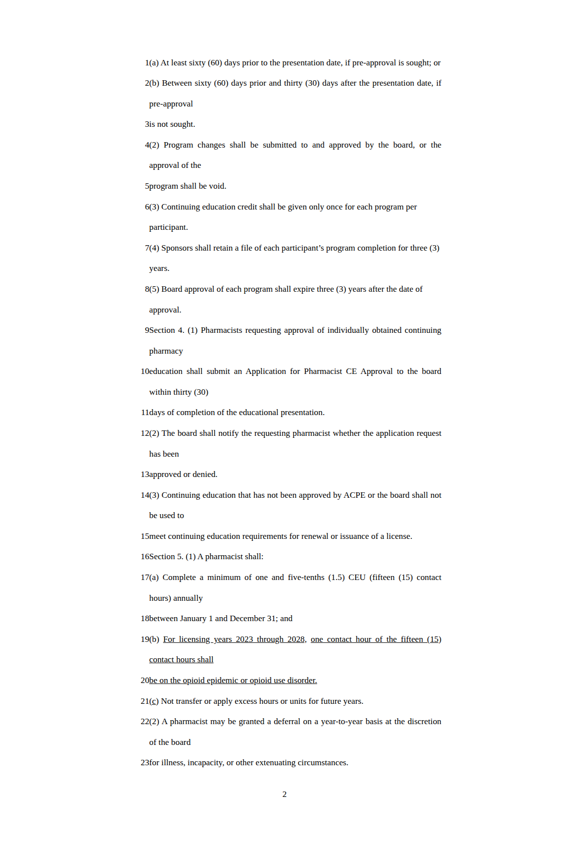| 1 | (a) At least sixty (60) days prior to the presentation date, if pre-approval is sought; or |
| 2 | (b) Between sixty (60) days prior and thirty (30) days after the presentation date, if pre-approval |
| 3 | is not sought. |
| 4 | (2) Program changes shall be submitted to and approved by the board, or the approval of the |
| 5 | program shall be void. |
| 6 | (3) Continuing education credit shall be given only once for each program per participant. |
| 7 | (4) Sponsors shall retain a file of each participant’s program completion for three (3) years. |
| 8 | (5) Board approval of each program shall expire three (3) years after the date of approval. |
| 9 | Section 4. (1) Pharmacists requesting approval of individually obtained continuing pharmacy |
| 10 | education shall submit an Application for Pharmacist CE Approval to the board within thirty (30) |
| 11 | days of completion of the educational presentation. |
| 12 | (2) The board shall notify the requesting pharmacist whether the application request has been |
| 13 | approved or denied. |
| 14 | (3) Continuing education that has not been approved by ACPE or the board shall not be used to |
| 15 | meet continuing education requirements for renewal or issuance of a license. |
| 16 | Section 5. (1) A pharmacist shall: |
| 17 | (a) Complete a minimum of one and five-tenths (1.5) CEU (fifteen (15) contact hours) annually |
| 18 | between January 1 and December 31; and |
| 19 | (b) For licensing years 2023 through 2028, one contact hour of the fifteen (15) contact hours shall |
| 20 | be on the opioid epidemic or opioid use disorder. |
| 21 | (c) Not transfer or apply excess hours or units for future years. |
| 22 | (2) A pharmacist may be granted a deferral on a year-to-year basis at the discretion of the board |
| 23 | for illness, incapacity, or other extenuating circumstances. |
2